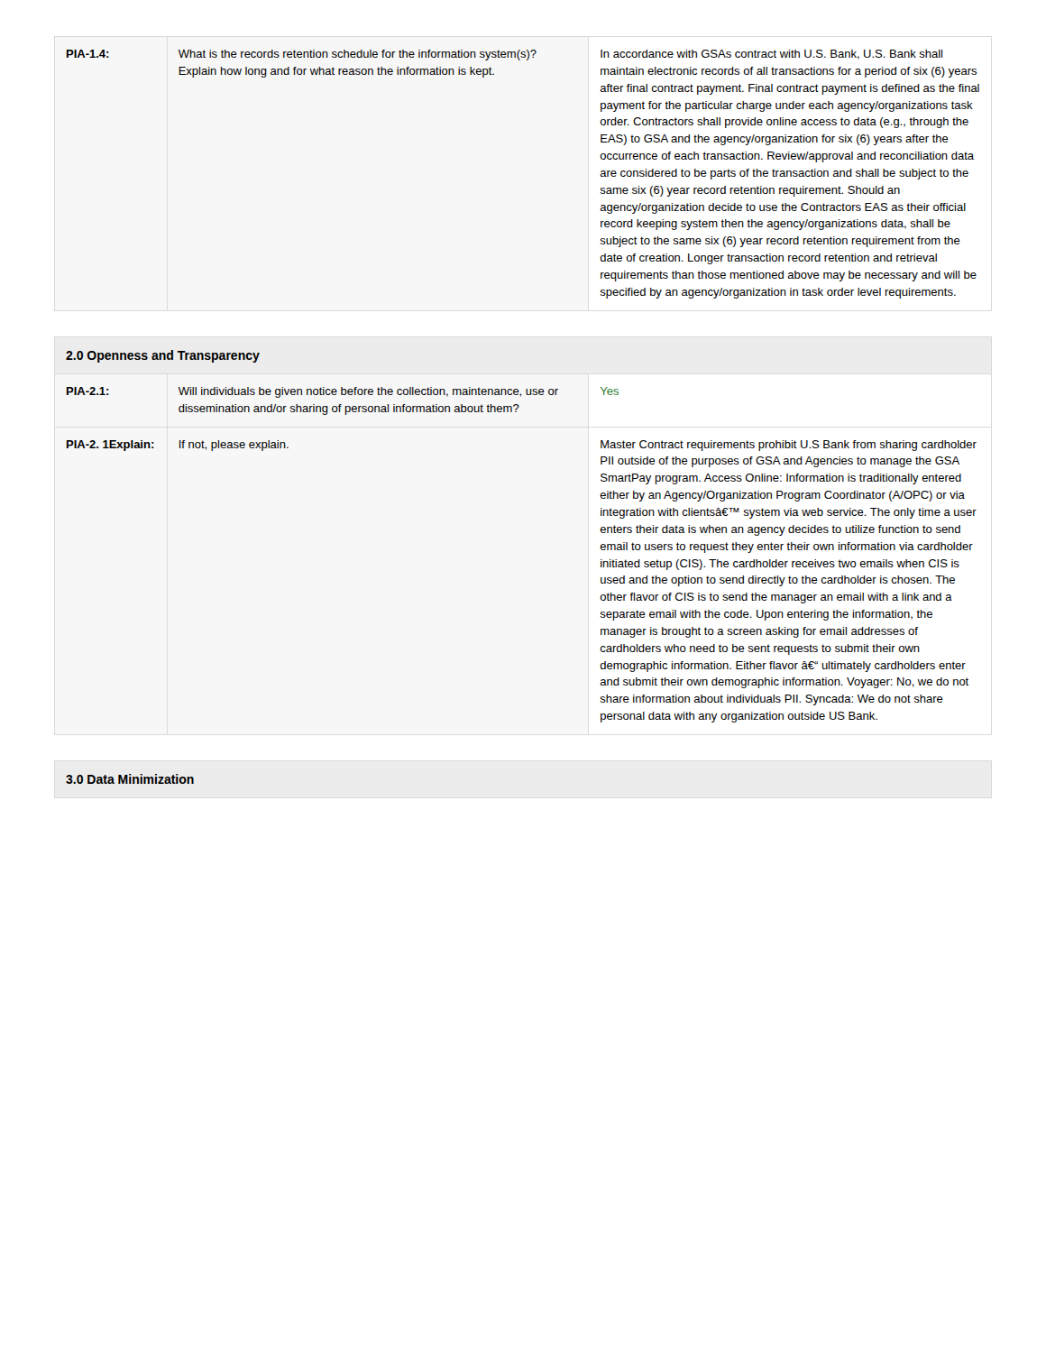| PIA-1.4: | What is the records retention schedule for the information system(s)? Explain how long and for what reason the information is kept. | In accordance with GSAs contract with U.S. Bank, U.S. Bank shall maintain electronic records of all transactions for a period of six (6) years after final contract payment. Final contract payment is defined as the final payment for the particular charge under each agency/organizations task order. Contractors shall provide online access to data (e.g., through the EAS) to GSA and the agency/organization for six (6) years after the occurrence of each transaction. Review/approval and reconciliation data are considered to be parts of the transaction and shall be subject to the same six (6) year record retention requirement. Should an agency/organization decide to use the Contractors EAS as their official record keeping system then the agency/organizations data, shall be subject to the same six (6) year record retention requirement from the date of creation. Longer transaction record retention and retrieval requirements than those mentioned above may be necessary and will be specified by an agency/organization in task order level requirements. |
| 2.0 Openness and Transparency |
| PIA-2.1: | Will individuals be given notice before the collection, maintenance, use or dissemination and/or sharing of personal information about them? | Yes |
| PIA-2. 1Explain: | If not, please explain. | Master Contract requirements prohibit U.S Bank from sharing cardholder PII outside of the purposes of GSA and Agencies to manage the GSA SmartPay program. Access Online: Information is traditionally entered either by an Agency/Organization Program Coordinator (A/OPC) or via integration with clientsâ€™ system via web service. The only time a user enters their data is when an agency decides to utilize function to send email to users to request they enter their own information via cardholder initiated setup (CIS). The cardholder receives two emails when CIS is used and the option to send directly to the cardholder is chosen. The other flavor of CIS is to send the manager an email with a link and a separate email with the code. Upon entering the information, the manager is brought to a screen asking for email addresses of cardholders who need to be sent requests to submit their own demographic information. Either flavor â€“ ultimately cardholders enter and submit their own demographic information. Voyager: No, we do not share information about individuals PII. Syncada: We do not share personal data with any organization outside US Bank. |
| 3.0 Data Minimization |